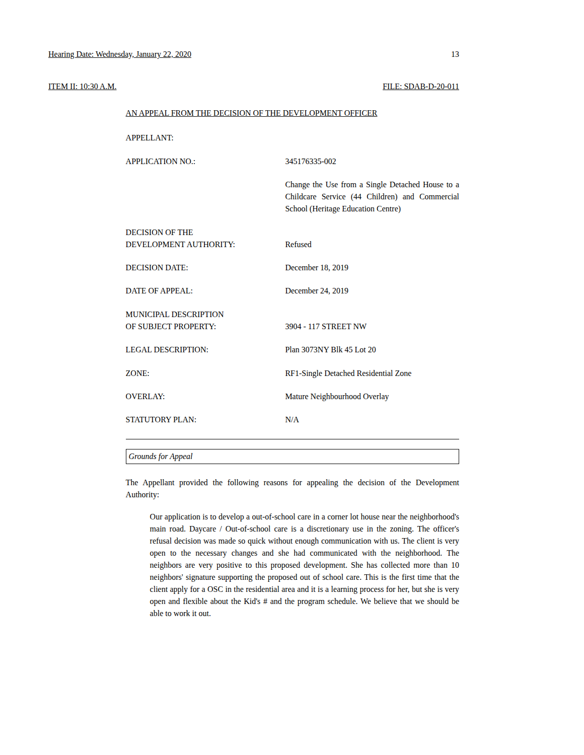Hearing Date: Wednesday, January 22, 2020
13
ITEM II: 10:30 A.M.
FILE: SDAB-D-20-011
AN APPEAL FROM THE DECISION OF THE DEVELOPMENT OFFICER
| APPELLANT: | |
| APPLICATION NO.: | 345176335-002 |
| | Change the Use from a Single Detached House to a Childcare Service (44 Children) and Commercial School (Heritage Education Centre) |
| DECISION OF THE DEVELOPMENT AUTHORITY: | Refused |
| DECISION DATE: | December 18, 2019 |
| DATE OF APPEAL: | December 24, 2019 |
| MUNICIPAL DESCRIPTION OF SUBJECT PROPERTY: | 3904 - 117 STREET NW |
| LEGAL DESCRIPTION: | Plan 3073NY Blk 45 Lot 20 |
| ZONE: | RF1-Single Detached Residential Zone |
| OVERLAY: | Mature Neighbourhood Overlay |
| STATUTORY PLAN: | N/A |
Grounds for Appeal
The Appellant provided the following reasons for appealing the decision of the Development Authority:
Our application is to develop a out-of-school care in a corner lot house near the neighborhood's main road. Daycare / Out-of-school care is a discretionary use in the zoning. The officer's refusal decision was made so quick without enough communication with us. The client is very open to the necessary changes and she had communicated with the neighborhood. The neighbors are very positive to this proposed development. She has collected more than 10 neighbors' signature supporting the proposed out of school care. This is the first time that the client apply for a OSC in the residential area and it is a learning process for her, but she is very open and flexible about the Kid's # and the program schedule. We believe that we should be able to work it out.